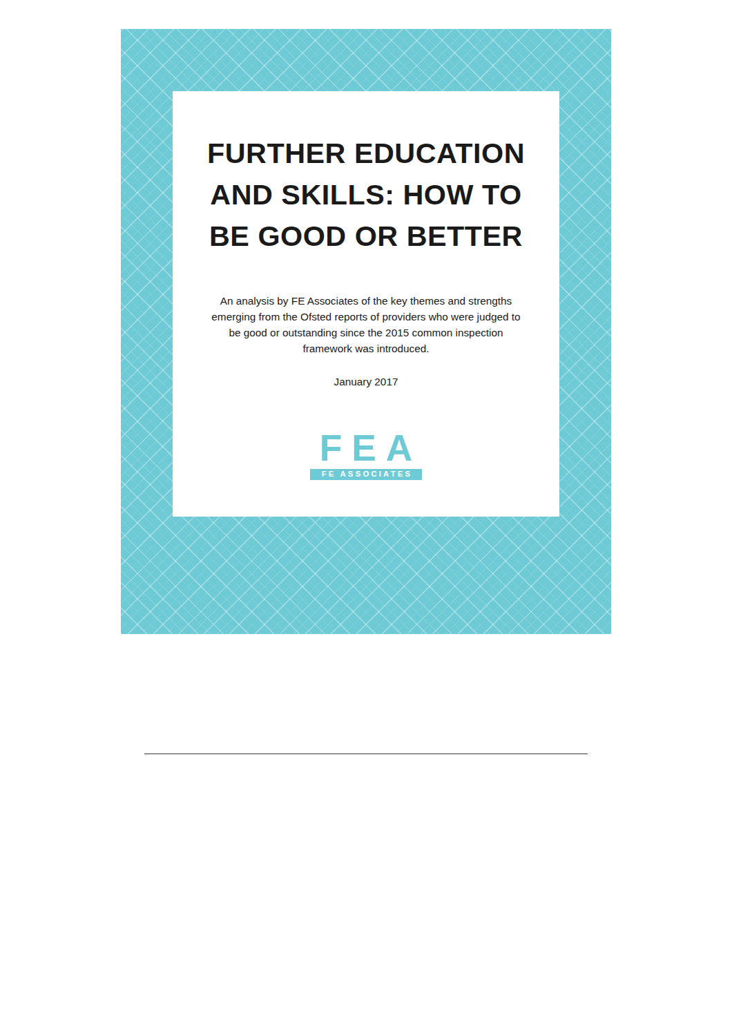Further Education and Skills: How to be Good or Better
An analysis by FE Associates of the key themes and strengths emerging from the Ofsted reports of providers who were judged to be good or outstanding since the 2015 common inspection framework was introduced.
January 2017
FEA
FE ASSOCIATES